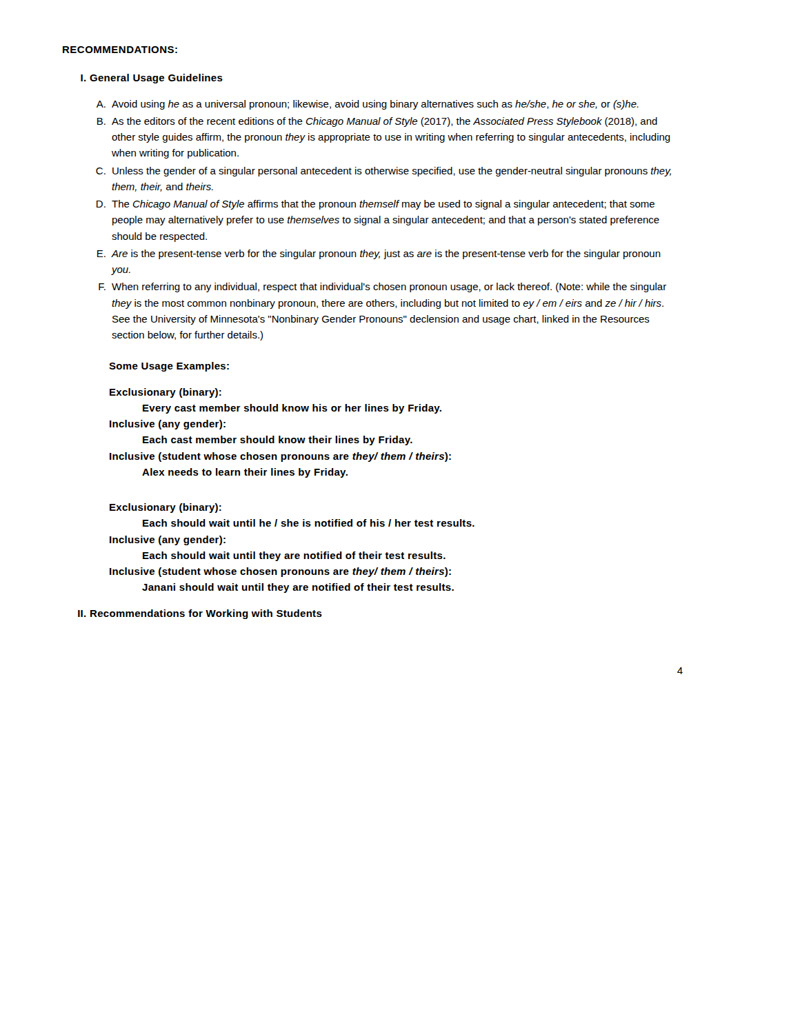RECOMMENDATIONS:
General Usage Guidelines
Avoid using he as a universal pronoun; likewise, avoid using binary alternatives such as he/she, he or she, or (s)he.
As the editors of the recent editions of the Chicago Manual of Style (2017), the Associated Press Stylebook (2018), and other style guides affirm, the pronoun they is appropriate to use in writing when referring to singular antecedents, including when writing for publication.
Unless the gender of a singular personal antecedent is otherwise specified, use the gender-neutral singular pronouns they, them, their, and theirs.
The Chicago Manual of Style affirms that the pronoun themself may be used to signal a singular antecedent; that some people may alternatively prefer to use themselves to signal a singular antecedent; and that a person's stated preference should be respected.
Are is the present-tense verb for the singular pronoun they, just as are is the present-tense verb for the singular pronoun you.
When referring to any individual, respect that individual's chosen pronoun usage, or lack thereof. (Note: while the singular they is the most common nonbinary pronoun, there are others, including but not limited to ey / em / eirs and ze / hir / hirs. See the University of Minnesota's "Nonbinary Gender Pronouns" declension and usage chart, linked in the Resources section below, for further details.)
Some Usage Examples:
Exclusionary (binary):
Every cast member should know his or her lines by Friday.
Inclusive (any gender):
Each cast member should know their lines by Friday.
Inclusive (student whose chosen pronouns are they/ them / theirs):
Alex needs to learn their lines by Friday.
Exclusionary (binary):
Each should wait until he / she is notified of his / her test results.
Inclusive (any gender):
Each should wait until they are notified of their test results.
Inclusive (student whose chosen pronouns are they/ them / theirs):
Janani should wait until they are notified of their test results.
Recommendations for Working with Students
4